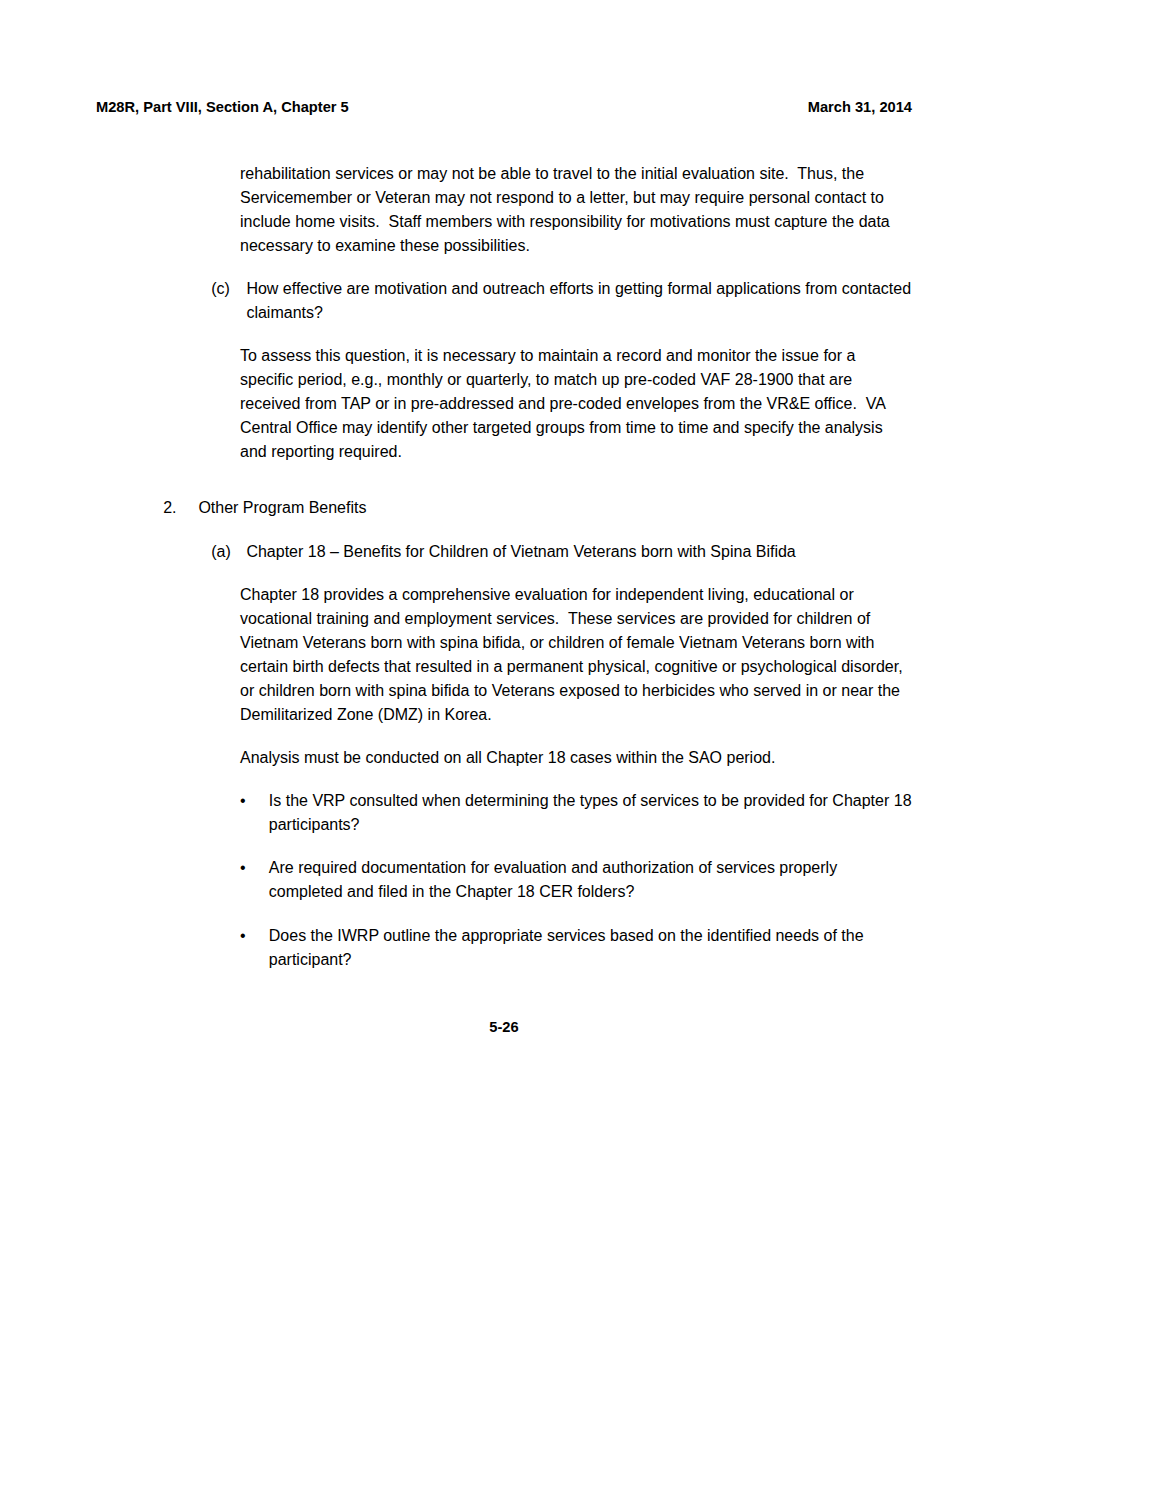M28R, Part VIII, Section A, Chapter 5 March 31, 2014
rehabilitation services or may not be able to travel to the initial evaluation site. Thus, the Servicemember or Veteran may not respond to a letter, but may require personal contact to include home visits. Staff members with responsibility for motivations must capture the data necessary to examine these possibilities.
(c)
How effective are motivation and outreach efforts in getting formal applications from contacted claimants?
To assess this question, it is necessary to maintain a record and monitor the issue for a specific period, e.g., monthly or quarterly, to match up pre-coded VAF 28-1900 that are received from TAP or in pre-addressed and pre-coded envelopes from the VR&E office. VA Central Office may identify other targeted groups from time to time and specify the analysis and reporting required.
2.
Other Program Benefits
(a)
Chapter 18 – Benefits for Children of Vietnam Veterans born with Spina Bifida
Chapter 18 provides a comprehensive evaluation for independent living, educational or vocational training and employment services. These services are provided for children of Vietnam Veterans born with spina bifida, or children of female Vietnam Veterans born with certain birth defects that resulted in a permanent physical, cognitive or psychological disorder, or children born with spina bifida to Veterans exposed to herbicides who served in or near the Demilitarized Zone (DMZ) in Korea.
Analysis must be conducted on all Chapter 18 cases within the SAO period.
•
Is the VRP consulted when determining the types of services to be provided for Chapter 18 participants?
•
Are required documentation for evaluation and authorization of services properly completed and filed in the Chapter 18 CER folders?
•
Does the IWRP outline the appropriate services based on the identified needs of the participant?
5-26